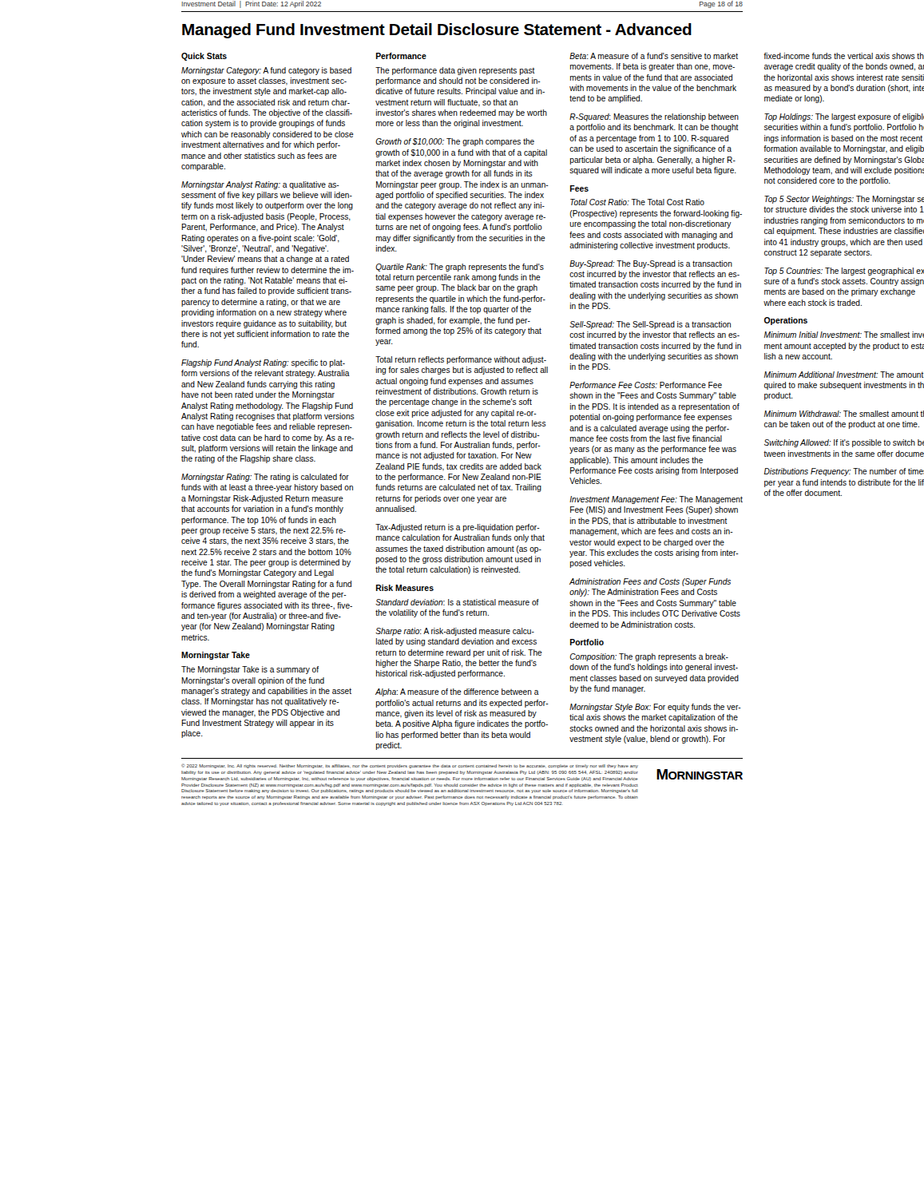Investment Detail | Print Date: 12 April 2022
Page 18 of 18
Managed Fund Investment Detail Disclosure Statement - Advanced
Quick Stats
Morningstar Category: A fund category is based on exposure to asset classes, investment sectors, the investment style and market-cap allocation, and the associated risk and return characteristics of funds. The objective of the classification system is to provide groupings of funds which can be reasonably considered to be close investment alternatives and for which performance and other statistics such as fees are comparable.
Morningstar Analyst Rating: a qualitative assessment of five key pillars we believe will identify funds most likely to outperform over the long term on a risk-adjusted basis (People, Process, Parent, Performance, and Price). The Analyst Rating operates on a five-point scale: 'Gold', 'Silver', 'Bronze', 'Neutral', and 'Negative'. 'Under Review' means that a change at a rated fund requires further review to determine the impact on the rating. 'Not Ratable' means that either a fund has failed to provide sufficient transparency to determine a rating, or that we are providing information on a new strategy where investors require guidance as to suitability, but there is not yet sufficient information to rate the fund.
Flagship Fund Analyst Rating: specific to platform versions of the relevant strategy. Australia and New Zealand funds carrying this rating have not been rated under the Morningstar Analyst Rating methodology. The Flagship Fund Analyst Rating recognises that platform versions can have negotiable fees and reliable representative cost data can be hard to come by. As a result, platform versions will retain the linkage and the rating of the Flagship share class.
Morningstar Rating: The rating is calculated for funds with at least a three-year history based on a Morningstar Risk-Adjusted Return measure that accounts for variation in a fund's monthly performance. The top 10% of funds in each peer group receive 5 stars, the next 22.5% receive 4 stars, the next 35% receive 3 stars, the next 22.5% receive 2 stars and the bottom 10% receive 1 star. The peer group is determined by the fund's Morningstar Category and Legal Type. The Overall Morningstar Rating for a fund is derived from a weighted average of the performance figures associated with its three-, five- and ten-year (for Australia) or three-and five-year (for New Zealand) Morningstar Rating metrics.
Morningstar Take
The Morningstar Take is a summary of Morningstar's overall opinion of the fund manager's strategy and capabilities in the asset class. If Morningstar has not qualitatively reviewed the manager, the PDS Objective and Fund Investment Strategy will appear in its place.
Performance
The performance data given represents past performance and should not be considered indicative of future results. Principal value and investment return will fluctuate, so that an investor's shares when redeemed may be worth more or less than the original investment.
Growth of $10,000: The graph compares the growth of $10,000 in a fund with that of a capital market index chosen by Morningstar and with that of the average growth for all funds in its Morningstar peer group. The index is an unmanaged portfolio of specified securities. The index and the category average do not reflect any initial expenses however the category average returns are net of ongoing fees. A fund's portfolio may differ significantly from the securities in the index.
Quartile Rank: The graph represents the fund's total return percentile rank among funds in the same peer group. The black bar on the graph represents the quartile in which the fund-performance ranking falls. If the top quarter of the graph is shaded, for example, the fund performed among the top 25% of its category that year.
Total return reflects performance without adjusting for sales charges but is adjusted to reflect all actual ongoing fund expenses and assumes reinvestment of distributions. Growth return is the percentage change in the scheme's soft close exit price adjusted for any capital re-organisation. Income return is the total return less growth return and reflects the level of distributions from a fund. For Australian funds, performance is not adjusted for taxation. For New Zealand PIE funds, tax credits are added back to the performance. For New Zealand non-PIE funds returns are calculated net of tax. Trailing returns for periods over one year are annualised.
Tax-Adjusted return is a pre-liquidation performance calculation for Australian funds only that assumes the taxed distribution amount (as opposed to the gross distribution amount used in the total return calculation) is reinvested.
Risk Measures
Standard deviation: Is a statistical measure of the volatility of the fund's return.
Sharpe ratio: A risk-adjusted measure calculated by using standard deviation and excess return to determine reward per unit of risk. The higher the Sharpe Ratio, the better the fund's historical risk-adjusted performance.
Alpha: A measure of the difference between a portfolio's actual returns and its expected performance, given its level of risk as measured by beta. A positive Alpha figure indicates the portfolio has performed better than its beta would predict.
Beta: A measure of a fund's sensitive to market movements. If beta is greater than one, movements in value of the fund that are associated with movements in the value of the benchmark tend to be amplified.
R-Squared: Measures the relationship between a portfolio and its benchmark. It can be thought of as a percentage from 1 to 100. R-squared can be used to ascertain the significance of a particular beta or alpha. Generally, a higher R-squared will indicate a more useful beta figure.
Fees
Total Cost Ratio: The Total Cost Ratio (Prospective) represents the forward-looking figure encompassing the total non-discretionary fees and costs associated with managing and administering collective investment products.
Buy-Spread: The Buy-Spread is a transaction cost incurred by the investor that reflects an estimated transaction costs incurred by the fund in dealing with the underlying securities as shown in the PDS.
Sell-Spread: The Sell-Spread is a transaction cost incurred by the investor that reflects an estimated transaction costs incurred by the fund in dealing with the underlying securities as shown in the PDS.
Performance Fee Costs: Performance Fee shown in the "Fees and Costs Summary" table in the PDS. It is intended as a representation of potential on-going performance fee expenses and is a calculated average using the performance fee costs from the last five financial years (or as many as the performance fee was applicable). This amount includes the Performance Fee costs arising from Interposed Vehicles.
Investment Management Fee: The Management Fee (MIS) and Investment Fees (Super) shown in the PDS, that is attributable to investment management, which are fees and costs an investor would expect to be charged over the year. This excludes the costs arising from interposed vehicles.
Administration Fees and Costs (Super Funds only): The Administration Fees and Costs shown in the "Fees and Costs Summary" table in the PDS. This includes OTC Derivative Costs deemed to be Administration costs.
Portfolio
Composition: The graph represents a breakdown of the fund's holdings into general investment classes based on surveyed data provided by the fund manager.
Morningstar Style Box: For equity funds the vertical axis shows the market capitalization of the stocks owned and the horizontal axis shows investment style (value, blend or growth). For fixed-income funds the vertical axis shows the average credit quality of the bonds owned, and the horizontal axis shows interest rate sensitive as measured by a bond's duration (short, intermediate or long).
Top Holdings: The largest exposure of eligible securities within a fund's portfolio. Portfolio holdings information is based on the most recent information available to Morningstar, and eligible securities are defined by Morningstar's Global Methodology team, and will exclude positions not considered core to the portfolio.
Top 5 Sector Weightings: The Morningstar sector structure divides the stock universe into 129 industries ranging from semiconductors to medical equipment. These industries are classified into 41 industry groups, which are then used to construct 12 separate sectors.
Top 5 Countries: The largest geographical exposure of a fund's stock assets. Country assignments are based on the primary exchange where each stock is traded.
Operations
Minimum Initial Investment: The smallest investment amount accepted by the product to establish a new account.
Minimum Additional Investment: The amount required to make subsequent investments in the product.
Minimum Withdrawal: The smallest amount that can be taken out of the product at one time.
Switching Allowed: If it's possible to switch between investments in the same offer document.
Distributions Frequency: The number of times per year a fund intends to distribute for the life of the offer document.
© 2022 Morningstar, Inc. All rights reserved. Neither Morningstar, its affiliates, nor the content providers guarantee the data or content contained herein to be accurate, complete or timely nor will they have any liability for its use or distribution. Any general advice or 'regulated financial advice' under New Zealand law has been prepared by Morningstar Australasia Pty Ltd (ABN: 95 090 665 544, AFSL: 240892) and/or Morningstar Research Ltd, subsidiaries of Morningstar, Inc, without reference to your objectives, financial situation or needs. For more information refer to our Financial Services Guide (AU) and Financial Advice Provider Disclosure Statement (NZ) at www.morningstar.com.au/s/fsg.pdf and www.morningstar.com.au/s/fapds.pdf. You should consider the advice in light of these matters and if applicable, the relevant Product Disclosure Statement before making any decision to invest. Our publications, ratings and products should be viewed as an additional investment resource, not as your sole source of information. Morningstar's full research reports are the source of any Morningstar Ratings and are available from Morningstar or your adviser. Past performance does not necessarily indicate a financial product's future performance. To obtain advice tailored to your situation, contact a professional financial adviser. Some material is copyright and published under licence from ASX Operations Pty Ltd ACN 004 523 782.
MORNINGSTAR